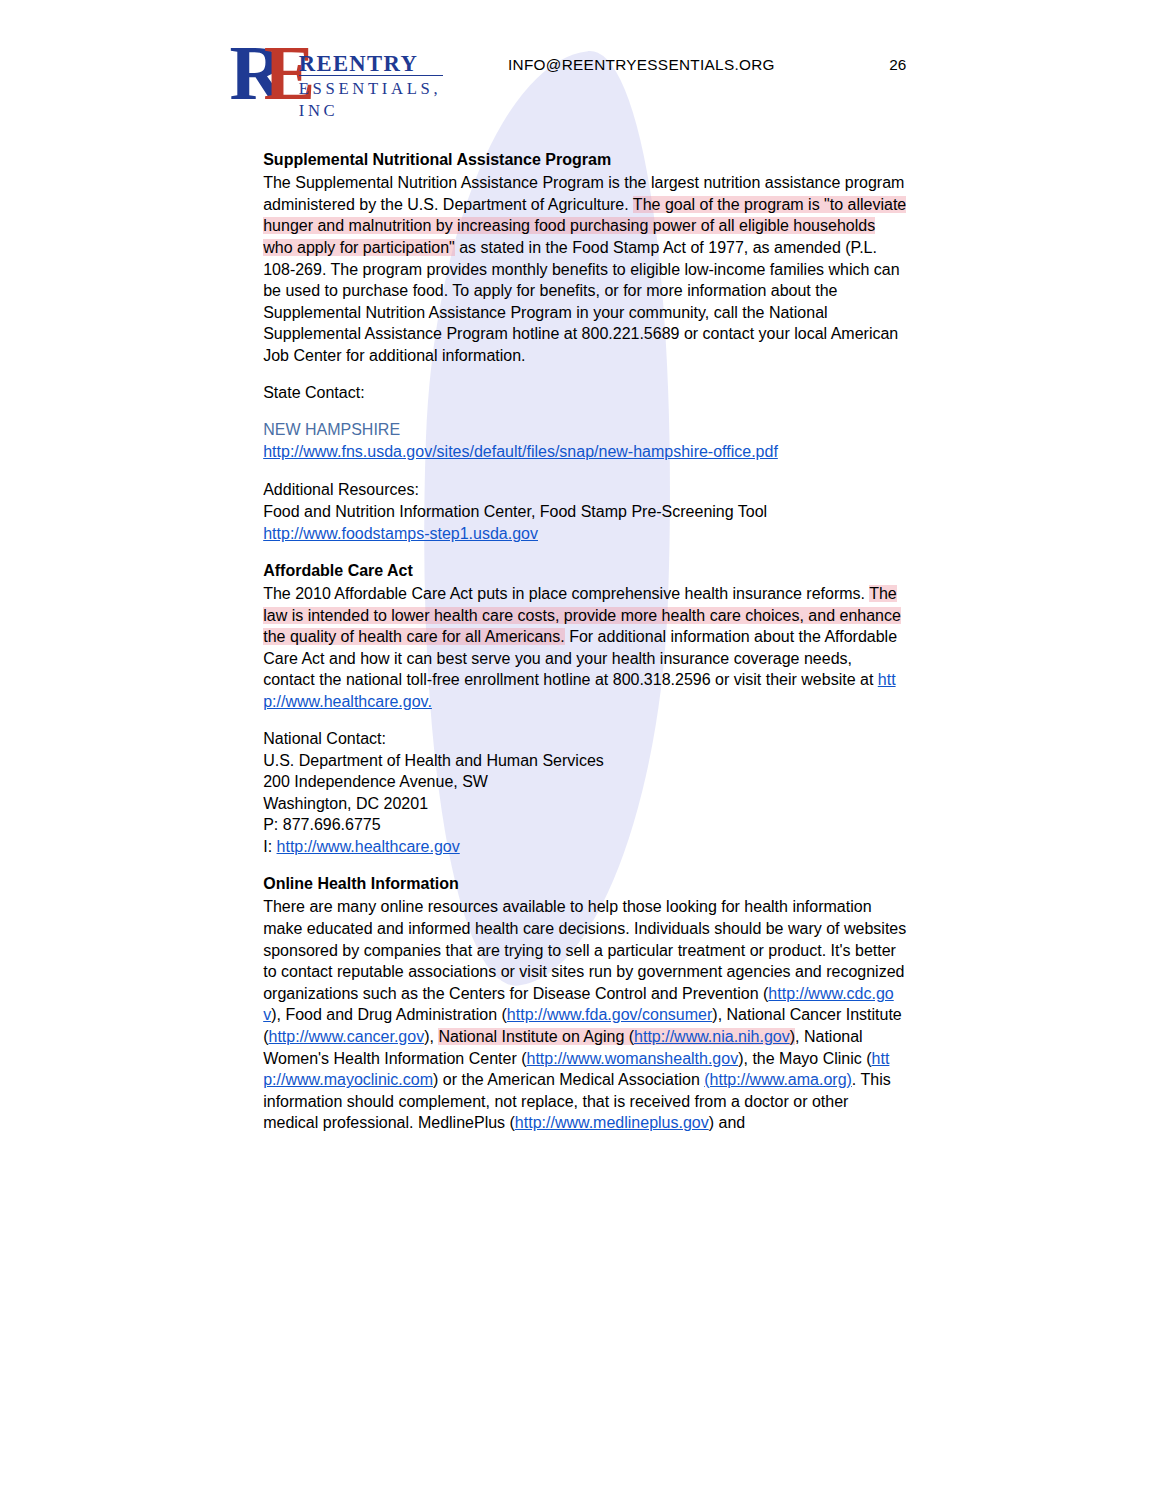RE REENTRY ESSENTIALS, INC
INFO@REENTRYESSENTIALS.ORG
26
Supplemental Nutritional Assistance Program
The Supplemental Nutrition Assistance Program is the largest nutrition assistance program administered by the U.S. Department of Agriculture. The goal of the program is "to alleviate hunger and malnutrition by increasing food purchasing power of all eligible households who apply for participation" as stated in the Food Stamp Act of 1977, as amended (P.L. 108-269. The program provides monthly benefits to eligible low-income families which can be used to purchase food. To apply for benefits, or for more information about the Supplemental Nutrition Assistance Program in your community, call the National Supplemental Assistance Program hotline at 800.221.5689 or contact your local American Job Center for additional information.
State Contact:
NEW HAMPSHIRE
http://www.fns.usda.gov/sites/default/files/snap/new-hampshire-office.pdf
Additional Resources:
Food and Nutrition Information Center, Food Stamp Pre-Screening Tool
http://www.foodstamps-step1.usda.gov
Affordable Care Act
The 2010 Affordable Care Act puts in place comprehensive health insurance reforms. The law is intended to lower health care costs, provide more health care choices, and enhance the quality of health care for all Americans. For additional information about the Affordable Care Act and how it can best serve you and your health insurance coverage needs, contact the national toll-free enrollment hotline at 800.318.2596 or visit their website at http://www.healthcare.gov.
National Contact:
U.S. Department of Health and Human Services
200 Independence Avenue, SW
Washington, DC 20201
P: 877.696.6775
I: http://www.healthcare.gov
Online Health Information
There are many online resources available to help those looking for health information make educated and informed health care decisions. Individuals should be wary of websites sponsored by companies that are trying to sell a particular treatment or product. It's better to contact reputable associations or visit sites run by government agencies and recognized organizations such as the Centers for Disease Control and Prevention (http://www.cdc.gov), Food and Drug Administration (http://www.fda.gov/consumer), National Cancer Institute (http://www.cancer.gov), National Institute on Aging (http://www.nia.nih.gov), National Women's Health Information Center (http://www.womanshealth.gov), the Mayo Clinic (http://www.mayoclinic.com) or the American Medical Association (http://www.ama.org). This information should complement, not replace, that is received from a doctor or other medical professional. MedlinePlus (http://www.medlineplus.gov) and